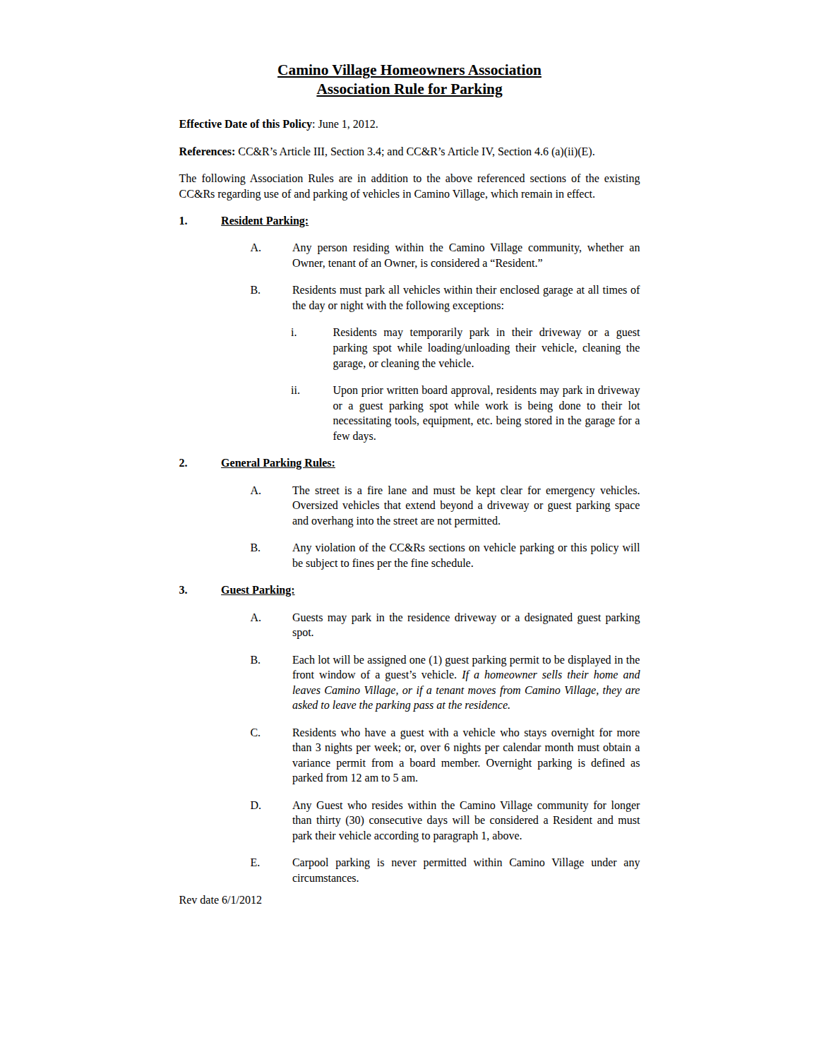Camino Village Homeowners Association Association Rule for Parking
Effective Date of this Policy: June 1, 2012.
References: CC&R’s Article III, Section 3.4; and CC&R’s Article IV, Section 4.6 (a)(ii)(E).
The following Association Rules are in addition to the above referenced sections of the existing CC&Rs regarding use of and parking of vehicles in Camino Village, which remain in effect.
1. Resident Parking:
A. Any person residing within the Camino Village community, whether an Owner, tenant of an Owner, is considered a “Resident.”
B. Residents must park all vehicles within their enclosed garage at all times of the day or night with the following exceptions:
i. Residents may temporarily park in their driveway or a guest parking spot while loading/unloading their vehicle, cleaning the garage, or cleaning the vehicle.
ii. Upon prior written board approval, residents may park in driveway or a guest parking spot while work is being done to their lot necessitating tools, equipment, etc. being stored in the garage for a few days.
2. General Parking Rules:
A. The street is a fire lane and must be kept clear for emergency vehicles. Oversized vehicles that extend beyond a driveway or guest parking space and overhang into the street are not permitted.
B. Any violation of the CC&Rs sections on vehicle parking or this policy will be subject to fines per the fine schedule.
3. Guest Parking:
A. Guests may park in the residence driveway or a designated guest parking spot.
B. Each lot will be assigned one (1) guest parking permit to be displayed in the front window of a guest’s vehicle. If a homeowner sells their home and leaves Camino Village, or if a tenant moves from Camino Village, they are asked to leave the parking pass at the residence.
C. Residents who have a guest with a vehicle who stays overnight for more than 3 nights per week; or, over 6 nights per calendar month must obtain a variance permit from a board member. Overnight parking is defined as parked from 12 am to 5 am.
D. Any Guest who resides within the Camino Village community for longer than thirty (30) consecutive days will be considered a Resident and must park their vehicle according to paragraph 1, above.
E. Carpool parking is never permitted within Camino Village under any circumstances.
Rev date 6/1/2012